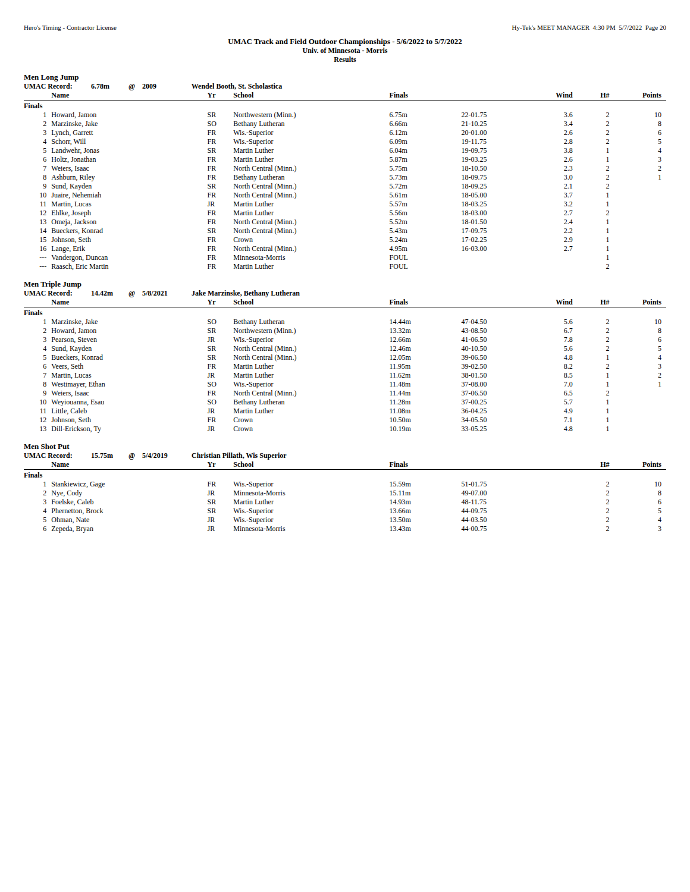Hero's Timing - Contractor License
Hy-Tek's MEET MANAGER 4:30 PM 5/7/2022 Page 20
UMAC Track and Field Outdoor Championships - 5/6/2022 to 5/7/2022
Univ. of Minnesota - Morris
Results
Men Long Jump
UMAC Record: 6.78m @ 2009 Wendel Booth, St. Scholastica
| | Name | Yr | School | Finals | | Wind | H# | Points |
| --- | --- | --- | --- | --- | --- | --- | --- | --- |
| Finals |
| 1 | Howard, Jamon | SR | Northwestern (Minn.) | 6.75m | 22-01.75 | 3.6 | 2 | 10 |
| 2 | Marzinske, Jake | SO | Bethany Lutheran | 6.66m | 21-10.25 | 3.4 | 2 | 8 |
| 3 | Lynch, Garrett | FR | Wis.-Superior | 6.12m | 20-01.00 | 2.6 | 2 | 6 |
| 4 | Schorr, Will | FR | Wis.-Superior | 6.09m | 19-11.75 | 2.8 | 2 | 5 |
| 5 | Landwehr, Jonas | SR | Martin Luther | 6.04m | 19-09.75 | 3.8 | 1 | 4 |
| 6 | Holtz, Jonathan | FR | Martin Luther | 5.87m | 19-03.25 | 2.6 | 1 | 3 |
| 7 | Weiers, Isaac | FR | North Central (Minn.) | 5.75m | 18-10.50 | 2.3 | 2 | 2 |
| 8 | Ashburn, Riley | FR | Bethany Lutheran | 5.73m | 18-09.75 | 3.0 | 2 | 1 |
| 9 | Sund, Kayden | SR | North Central (Minn.) | 5.72m | 18-09.25 | 2.1 | 2 | |
| 10 | Juaire, Nehemiah | FR | North Central (Minn.) | 5.61m | 18-05.00 | 3.7 | 1 | |
| 11 | Martin, Lucas | JR | Martin Luther | 5.57m | 18-03.25 | 3.2 | 1 | |
| 12 | Ehlke, Joseph | FR | Martin Luther | 5.56m | 18-03.00 | 2.7 | 2 | |
| 13 | Omeja, Jackson | FR | North Central (Minn.) | 5.52m | 18-01.50 | 2.4 | 1 | |
| 14 | Bueckers, Konrad | SR | North Central (Minn.) | 5.43m | 17-09.75 | 2.2 | 1 | |
| 15 | Johnson, Seth | FR | Crown | 5.24m | 17-02.25 | 2.9 | 1 | |
| 16 | Lange, Erik | FR | North Central (Minn.) | 4.95m | 16-03.00 | 2.7 | 1 | |
| --- | Vandergon, Duncan | FR | Minnesota-Morris | FOUL | | | 1 | |
| --- | Raasch, Eric Martin | FR | Martin Luther | FOUL | | | 2 | |
Men Triple Jump
UMAC Record: 14.42m @ 5/8/2021 Jake Marzinske, Bethany Lutheran
| | Name | Yr | School | Finals | | Wind | H# | Points |
| --- | --- | --- | --- | --- | --- | --- | --- | --- |
| Finals |
| 1 | Marzinske, Jake | SO | Bethany Lutheran | 14.44m | 47-04.50 | 5.6 | 2 | 10 |
| 2 | Howard, Jamon | SR | Northwestern (Minn.) | 13.32m | 43-08.50 | 6.7 | 2 | 8 |
| 3 | Pearson, Steven | JR | Wis.-Superior | 12.66m | 41-06.50 | 7.8 | 2 | 6 |
| 4 | Sund, Kayden | SR | North Central (Minn.) | 12.46m | 40-10.50 | 5.6 | 2 | 5 |
| 5 | Bueckers, Konrad | SR | North Central (Minn.) | 12.05m | 39-06.50 | 4.8 | 1 | 4 |
| 6 | Veers, Seth | FR | Martin Luther | 11.95m | 39-02.50 | 8.2 | 2 | 3 |
| 7 | Martin, Lucas | JR | Martin Luther | 11.62m | 38-01.50 | 8.5 | 1 | 2 |
| 8 | Westimayer, Ethan | SO | Wis.-Superior | 11.48m | 37-08.00 | 7.0 | 1 | 1 |
| 9 | Weiers, Isaac | FR | North Central (Minn.) | 11.44m | 37-06.50 | 6.5 | 2 | |
| 10 | Weyiouanna, Esau | SO | Bethany Lutheran | 11.28m | 37-00.25 | 5.7 | 1 | |
| 11 | Little, Caleb | JR | Martin Luther | 11.08m | 36-04.25 | 4.9 | 1 | |
| 12 | Johnson, Seth | FR | Crown | 10.50m | 34-05.50 | 7.1 | 1 | |
| 13 | Dill-Erickson, Ty | JR | Crown | 10.19m | 33-05.25 | 4.8 | 1 | |
Men Shot Put
UMAC Record: 15.75m @ 5/4/2019 Christian Pillath, Wis Superior
| | Name | Yr | School | Finals | | | H# | Points |
| --- | --- | --- | --- | --- | --- | --- | --- | --- |
| Finals |
| 1 | Stankiewicz, Gage | FR | Wis.-Superior | 15.59m | 51-01.75 | | 2 | 10 |
| 2 | Nye, Cody | JR | Minnesota-Morris | 15.11m | 49-07.00 | | 2 | 8 |
| 3 | Foelske, Caleb | SR | Martin Luther | 14.93m | 48-11.75 | | 2 | 6 |
| 4 | Phernetton, Brock | SR | Wis.-Superior | 13.66m | 44-09.75 | | 2 | 5 |
| 5 | Ohman, Nate | JR | Wis.-Superior | 13.50m | 44-03.50 | | 2 | 4 |
| 6 | Zepeda, Bryan | JR | Minnesota-Morris | 13.43m | 44-00.75 | | 2 | 3 |